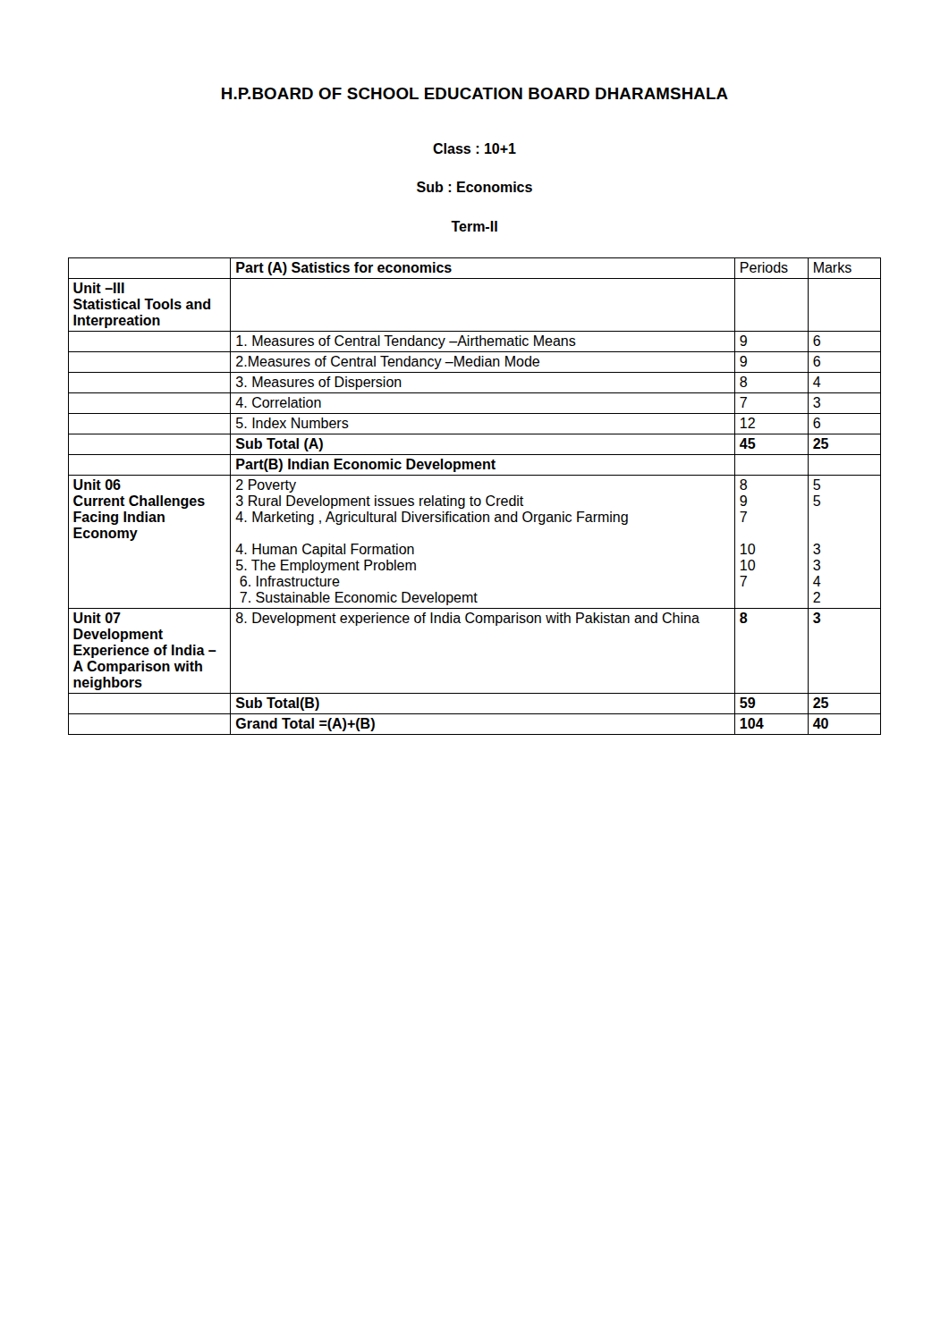H.P.BOARD OF SCHOOL EDUCATION BOARD DHARAMSHALA
Class : 10+1
Sub : Economics
Term-II
| | Part (A) Satistics for economics | Periods | Marks |
| Unit –III Statistical Tools and Interpreation | | | |
| | 1. Measures of Central Tendancy –Airthematic Means | 9 | 6 |
| | 2.Measures of Central Tendancy –Median Mode | 9 | 6 |
| | 3. Measures of Dispersion | 8 | 4 |
| | 4. Correlation | 7 | 3 |
| | 5. Index Numbers | 12 | 6 |
| | Sub Total (A) | 45 | 25 |
| | Part(B) Indian Economic Development | | |
| Unit 06 Current Challenges Facing Indian Economy | 2 Poverty 3 Rural Development issues relating to Credit 4. Marketing , Agricultural Diversification and Organic Farming 4. Human Capital Formation 5. The Employment Problem 6. Infrastructure 7. Sustainable Economic Developemt | 8 9 7 10 10 7 | 5 5 3 3 4 2 |
| Unit 07 Development Experience of India – A Comparison with neighbors | 8. Development experience of India Comparison with Pakistan and China | 8 | 3 |
| | Sub Total(B) | 59 | 25 |
| | Grand Total =(A)+(B) | 104 | 40 |